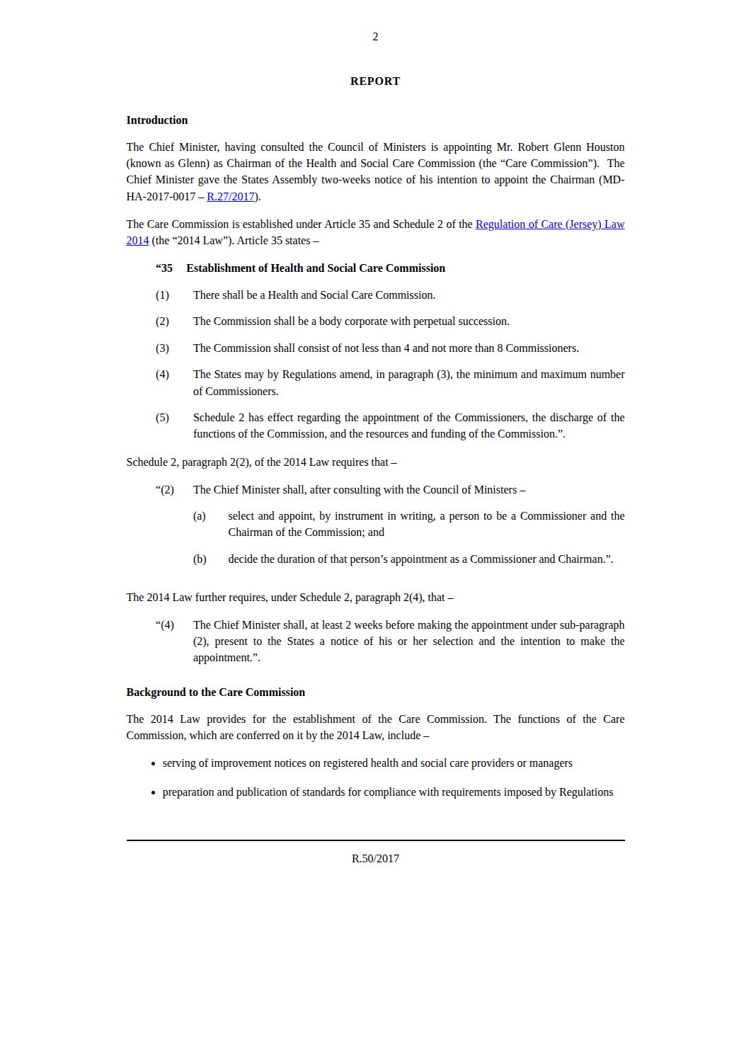2
REPORT
Introduction
The Chief Minister, having consulted the Council of Ministers is appointing Mr. Robert Glenn Houston (known as Glenn) as Chairman of the Health and Social Care Commission (the “Care Commission”). The Chief Minister gave the States Assembly two-weeks notice of his intention to appoint the Chairman (MD-HA-2017-0017 – R.27/2017).
The Care Commission is established under Article 35 and Schedule 2 of the Regulation of Care (Jersey) Law 2014 (the “2014 Law”). Article 35 states –
“35 Establishment of Health and Social Care Commission
(1) There shall be a Health and Social Care Commission.
(2) The Commission shall be a body corporate with perpetual succession.
(3) The Commission shall consist of not less than 4 and not more than 8 Commissioners.
(4) The States may by Regulations amend, in paragraph (3), the minimum and maximum number of Commissioners.
(5) Schedule 2 has effect regarding the appointment of the Commissioners, the discharge of the functions of the Commission, and the resources and funding of the Commission.”.
Schedule 2, paragraph 2(2), of the 2014 Law requires that –
“(2) The Chief Minister shall, after consulting with the Council of Ministers –
(a) select and appoint, by instrument in writing, a person to be a Commissioner and the Chairman of the Commission; and
(b) decide the duration of that person’s appointment as a Commissioner and Chairman.”.
The 2014 Law further requires, under Schedule 2, paragraph 2(4), that –
“(4) The Chief Minister shall, at least 2 weeks before making the appointment under sub-paragraph (2), present to the States a notice of his or her selection and the intention to make the appointment.”.
Background to the Care Commission
The 2014 Law provides for the establishment of the Care Commission. The functions of the Care Commission, which are conferred on it by the 2014 Law, include –
serving of improvement notices on registered health and social care providers or managers
preparation and publication of standards for compliance with requirements imposed by Regulations
R.50/2017